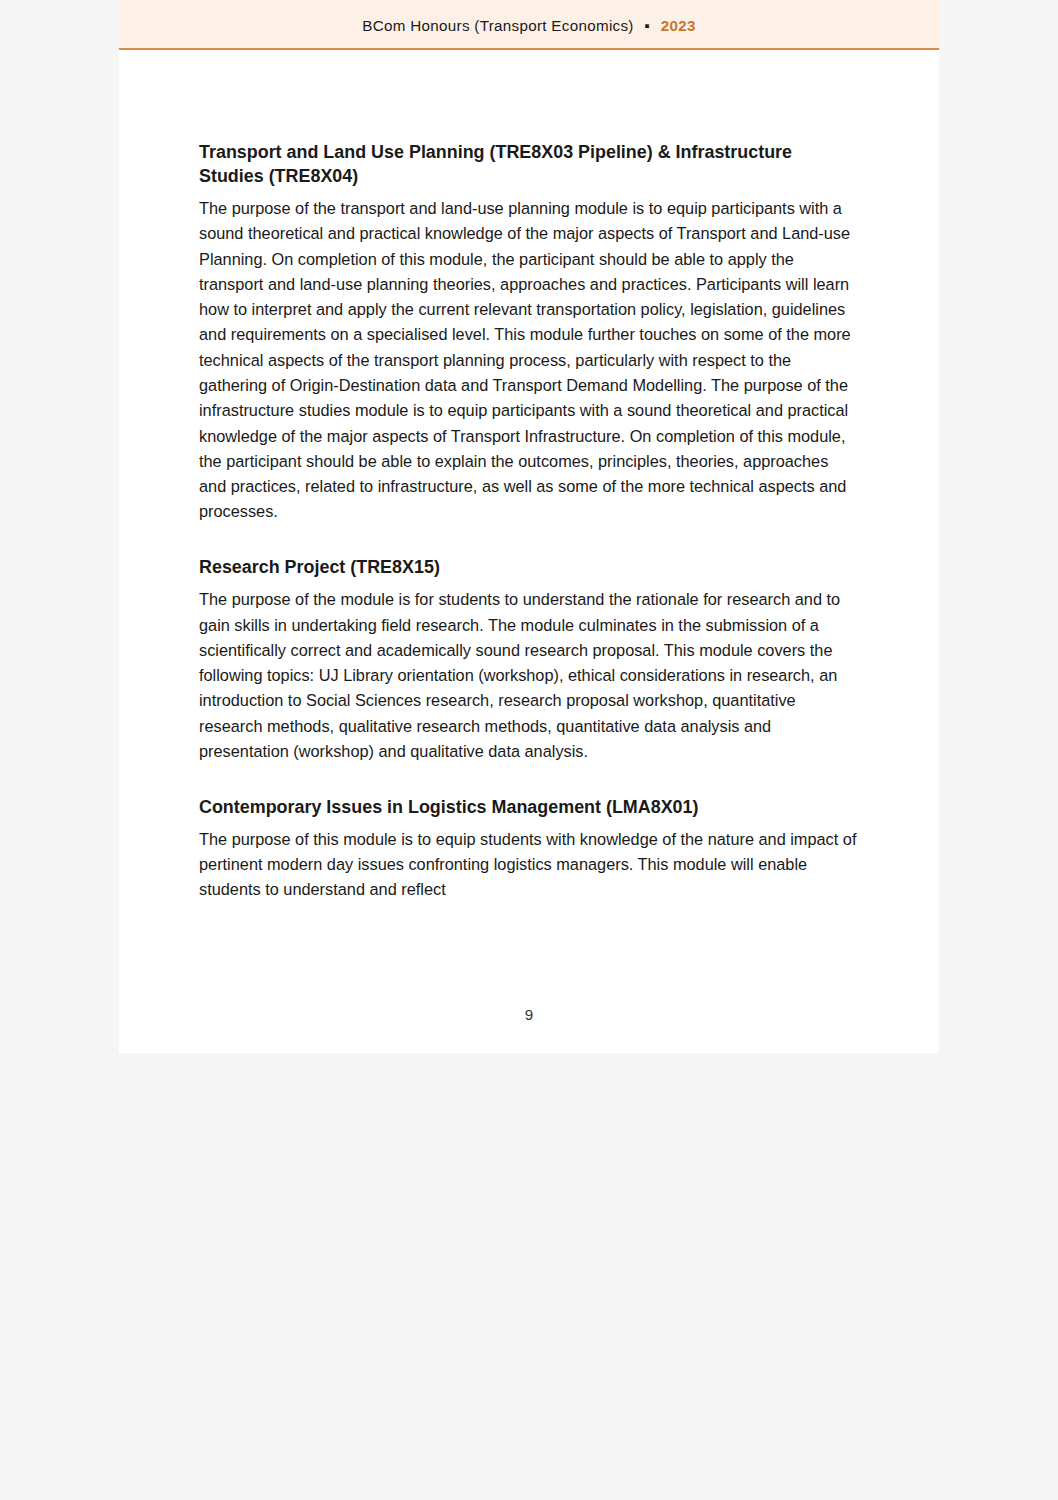BCom Honours (Transport Economics) ▪ 2023
Transport and Land Use Planning (TRE8X03 Pipeline) & Infrastructure Studies (TRE8X04)
The purpose of the transport and land-use planning module is to equip participants with a sound theoretical and practical knowledge of the major aspects of Transport and Land-use Planning. On completion of this module, the participant should be able to apply the transport and land-use planning theories, approaches and practices. Participants will learn how to interpret and apply the current relevant transportation policy, legislation, guidelines and requirements on a specialised level. This module further touches on some of the more technical aspects of the transport planning process, particularly with respect to the gathering of Origin-Destination data and Transport Demand Modelling. The purpose of the infrastructure studies module is to equip participants with a sound theoretical and practical knowledge of the major aspects of Transport Infrastructure. On completion of this module, the participant should be able to explain the outcomes, principles, theories, approaches and practices, related to infrastructure, as well as some of the more technical aspects and processes.
Research Project (TRE8X15)
The purpose of the module is for students to understand the rationale for research and to gain skills in undertaking field research. The module culminates in the submission of a scientifically correct and academically sound research proposal. This module covers the following topics: UJ Library orientation (workshop), ethical considerations in research, an introduction to Social Sciences research, research proposal workshop, quantitative research methods, qualitative research methods, quantitative data analysis and presentation (workshop) and qualitative data analysis.
Contemporary Issues in Logistics Management (LMA8X01)
The purpose of this module is to equip students with knowledge of the nature and impact of pertinent modern day issues confronting logistics managers. This module will enable students to understand and reflect
9